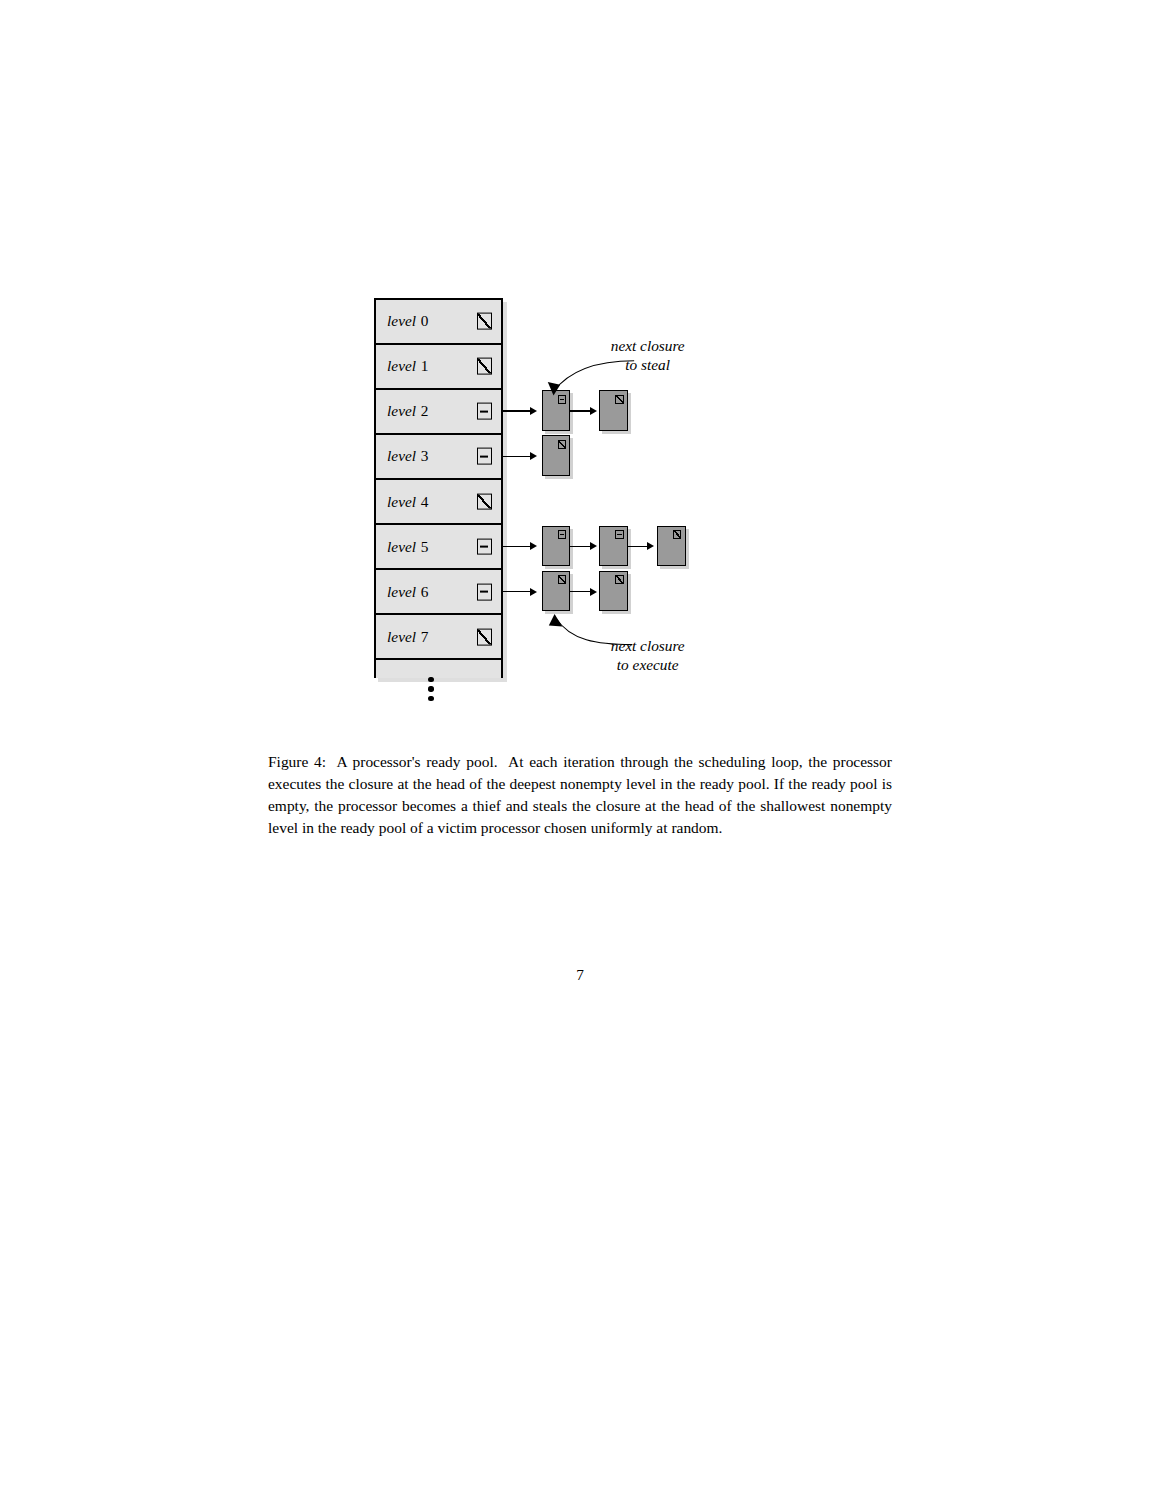level 0
level 1
level 2
level 3
level 4
level 5
level 6
level 7
next closure
to steal
next closure
to execute
Figure 4: A processor's ready pool. At each iteration through the scheduling loop, the processor executes the closure at the head of the deepest nonempty level in the ready pool. If the ready pool is empty, the processor becomes a thief and steals the closure at the head of the shallowest nonempty level in the ready pool of a victim processor chosen uniformly at random.
7